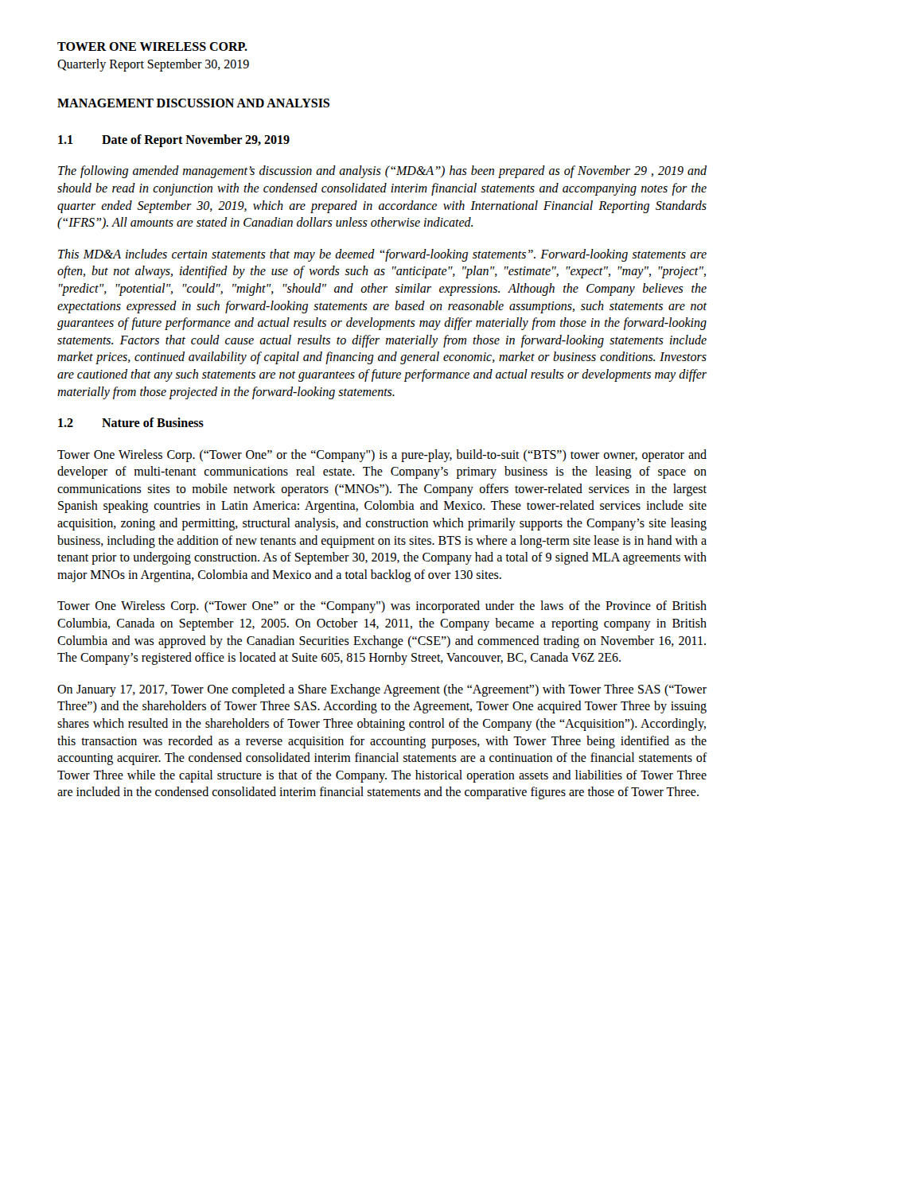TOWER ONE WIRELESS CORP.
Quarterly Report September 30, 2019
MANAGEMENT DISCUSSION AND ANALYSIS
1.1 Date of Report November 29, 2019
The following amended management’s discussion and analysis (“MD&A”) has been prepared as of November 29 , 2019 and should be read in conjunction with the condensed consolidated interim financial statements and accompanying notes for the quarter ended September 30, 2019, which are prepared in accordance with International Financial Reporting Standards (“IFRS”). All amounts are stated in Canadian dollars unless otherwise indicated.
This MD&A includes certain statements that may be deemed “forward-looking statements”. Forward-looking statements are often, but not always, identified by the use of words such as "anticipate", "plan", "estimate", "expect", "may", "project", "predict", "potential", "could", "might", "should" and other similar expressions. Although the Company believes the expectations expressed in such forward-looking statements are based on reasonable assumptions, such statements are not guarantees of future performance and actual results or developments may differ materially from those in the forward-looking statements. Factors that could cause actual results to differ materially from those in forward-looking statements include market prices, continued availability of capital and financing and general economic, market or business conditions. Investors are cautioned that any such statements are not guarantees of future performance and actual results or developments may differ materially from those projected in the forward-looking statements.
1.2 Nature of Business
Tower One Wireless Corp. (“Tower One” or the “Company") is a pure-play, build-to-suit (“BTS”) tower owner, operator and developer of multi-tenant communications real estate. The Company’s primary business is the leasing of space on communications sites to mobile network operators (“MNOs”). The Company offers tower-related services in the largest Spanish speaking countries in Latin America: Argentina, Colombia and Mexico. These tower-related services include site acquisition, zoning and permitting, structural analysis, and construction which primarily supports the Company’s site leasing business, including the addition of new tenants and equipment on its sites. BTS is where a long-term site lease is in hand with a tenant prior to undergoing construction. As of September 30, 2019, the Company had a total of 9 signed MLA agreements with major MNOs in Argentina, Colombia and Mexico and a total backlog of over 130 sites.
Tower One Wireless Corp. (“Tower One” or the “Company") was incorporated under the laws of the Province of British Columbia, Canada on September 12, 2005. On October 14, 2011, the Company became a reporting company in British Columbia and was approved by the Canadian Securities Exchange (“CSE”) and commenced trading on November 16, 2011. The Company’s registered office is located at Suite 605, 815 Hornby Street, Vancouver, BC, Canada V6Z 2E6.
On January 17, 2017, Tower One completed a Share Exchange Agreement (the “Agreement”) with Tower Three SAS (“Tower Three”) and the shareholders of Tower Three SAS. According to the Agreement, Tower One acquired Tower Three by issuing shares which resulted in the shareholders of Tower Three obtaining control of the Company (the “Acquisition”). Accordingly, this transaction was recorded as a reverse acquisition for accounting purposes, with Tower Three being identified as the accounting acquirer. The condensed consolidated interim financial statements are a continuation of the financial statements of Tower Three while the capital structure is that of the Company. The historical operation assets and liabilities of Tower Three are included in the condensed consolidated interim financial statements and the comparative figures are those of Tower Three.